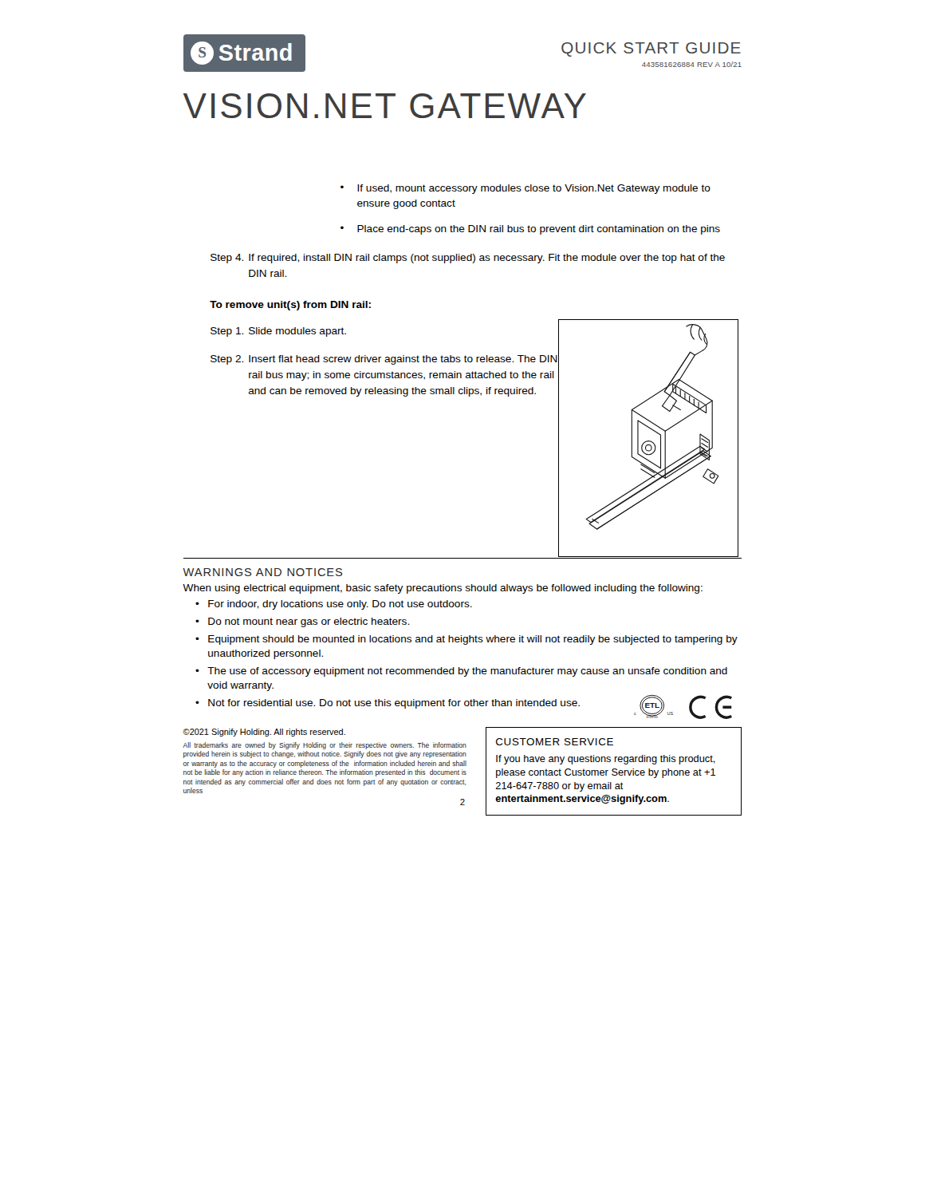SStrand
QUICK START GUIDE
443581626884 REV A 10/21
VISION.NET GATEWAY
If used, mount accessory modules close to Vision.Net Gateway module to ensure good contact
Place end-caps on the DIN rail bus to prevent dirt contamination on the pins
Step 4.
If required, install DIN rail clamps (not supplied) as necessary. Fit the module over the top hat of the DIN rail.
To remove unit(s) from DIN rail:
Step 1.
Slide modules apart.
Step 2.
Insert flat head screw driver against the tabs to release. The DIN rail bus may; in some circumstances, remain attached to the rail and can be removed by releasing the small clips, if required.
WARNINGS AND NOTICES
When using electrical equipment, basic safety precautions should always be followed including the following:
For indoor, dry locations use only. Do not use outdoors.
Do not mount near gas or electric heaters.
Equipment should be mounted in locations and at heights where it will not readily be subjected to tampering by unauthorized personnel.
The use of accessory equipment not recommended by the manufacturer may cause an unsafe condition and void warranty.
Not for residential use. Do not use this equipment for other than intended use.
ETL c US INTERTEK
©2021 Signify Holding. All rights reserved.
All trademarks are owned by Signify Holding or their respective owners. The information provided herein is subject to change, without notice. Signify does not give any representation or warranty as to the accuracy or completeness of the information included herein and shall not be liable for any action in reliance thereon. The information presented in this document is not intended as any commercial offer and does not form part of any quotation or contract, unless
CUSTOMER SERVICE
If you have any questions regarding this product, please contact Customer Service by phone at +1 214-647-7880 or by email at entertainment.service@signify.com.
2